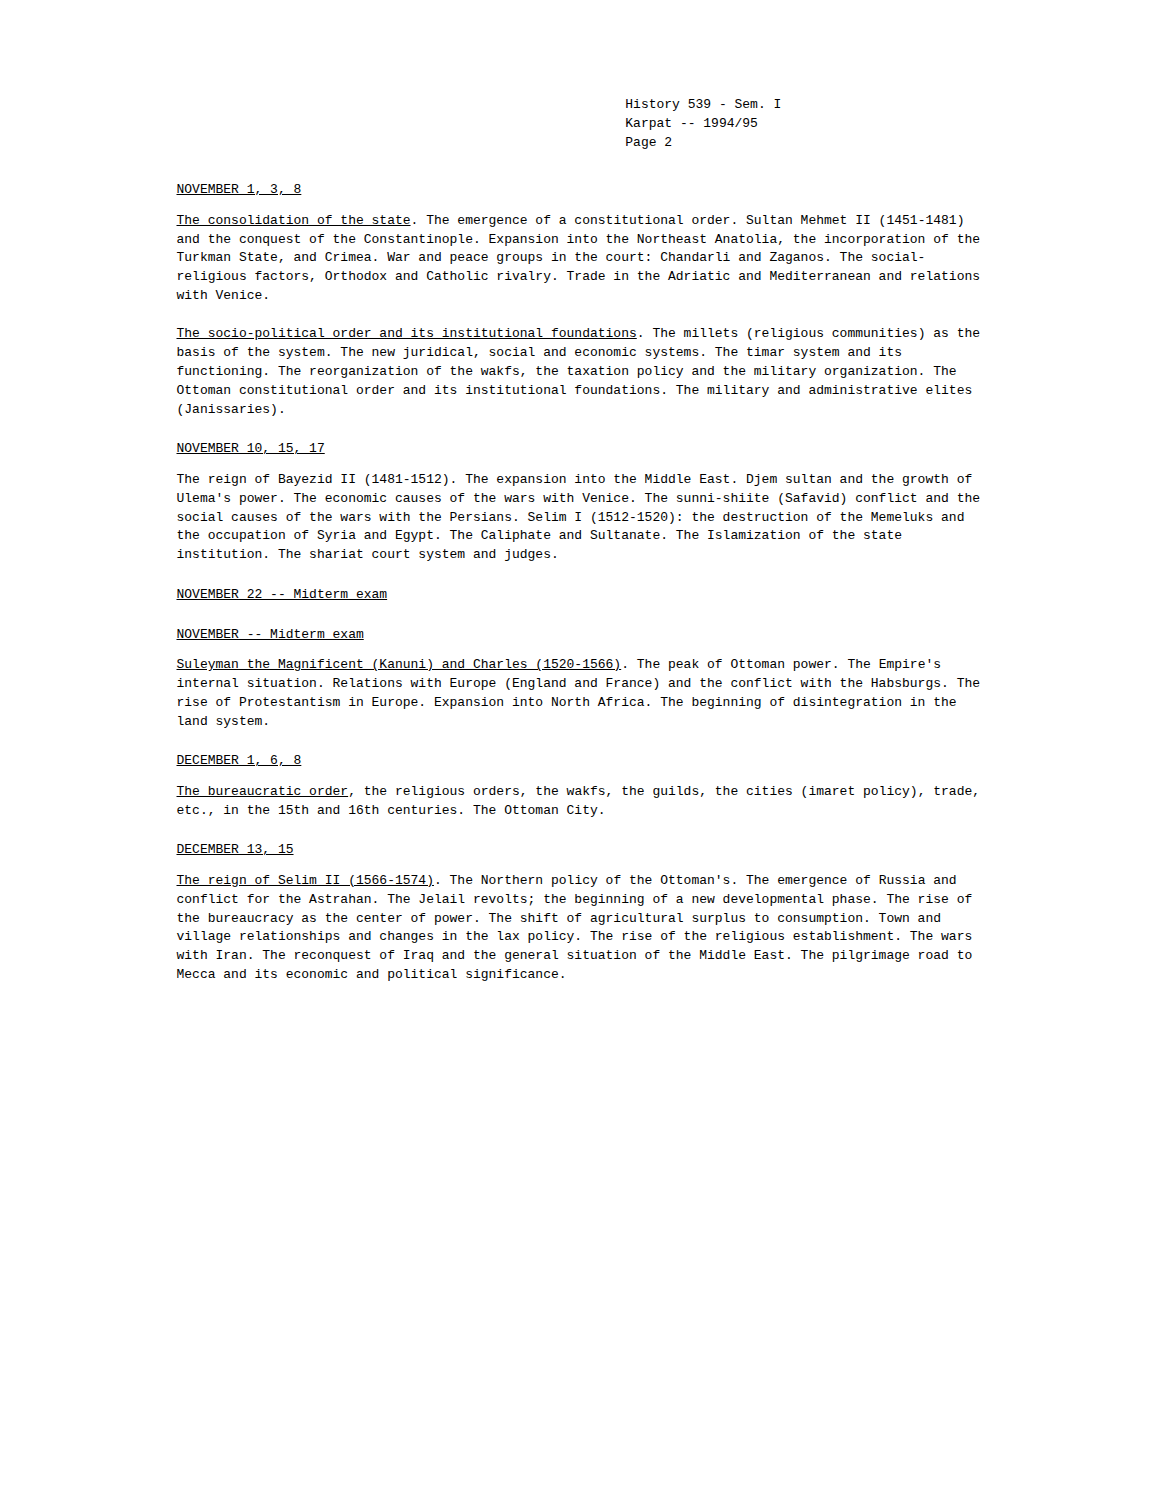History 539 - Sem. I Karpat -- 1994/95 Page 2
NOVEMBER 1, 3, 8
The consolidation of the state. The emergence of a constitutional order. Sultan Mehmet II (1451-1481) and the conquest of the Constantinople. Expansion into the Northeast Anatolia, the incorporation of the Turkman State, and Crimea. War and peace groups in the court: Chandarli and Zaganos. The social-religious factors, Orthodox and Catholic rivalry. Trade in the Adriatic and Mediterranean and relations with Venice.
The socio-political order and its institutional foundations. The millets (religious communities) as the basis of the system. The new juridical, social and economic systems. The timar system and its functioning. The reorganization of the wakfs, the taxation policy and the military organization. The Ottoman constitutional order and its institutional foundations. The military and administrative elites (Janissaries).
NOVEMBER 10, 15, 17
The reign of Bayezid II (1481-1512). The expansion into the Middle East. Djem sultan and the growth of Ulema's power. The economic causes of the wars with Venice. The sunni-shiite (Safavid) conflict and the social causes of the wars with the Persians. Selim I (1512-1520): the destruction of the Memeluks and the occupation of Syria and Egypt. The Caliphate and Sultanate. The Islamization of the state institution. The shariat court system and judges.
NOVEMBER 22 -- Midterm exam
NOVEMBER -- Midterm exam
Suleyman the Magnificent (Kanuni) and Charles (1520-1566). The peak of Ottoman power. The Empire's internal situation. Relations with Europe (England and France) and the conflict with the Habsburgs. The rise of Protestantism in Europe. Expansion into North Africa. The beginning of disintegration in the land system.
DECEMBER 1, 6, 8
The bureaucratic order, the religious orders, the wakfs, the guilds, the cities (imaret policy), trade, etc., in the 15th and 16th centuries. The Ottoman City.
DECEMBER 13, 15
The reign of Selim II (1566-1574). The Northern policy of the Ottoman's. The emergence of Russia and conflict for the Astrahan. The Jelail revolts; the beginning of a new developmental phase. The rise of the bureaucracy as the center of power. The shift of agricultural surplus to consumption. Town and village relationships and changes in the lax policy. The rise of the religious establishment. The wars with Iran. The reconquest of Iraq and the general situation of the Middle East. The pilgrimage road to Mecca and its economic and political significance.